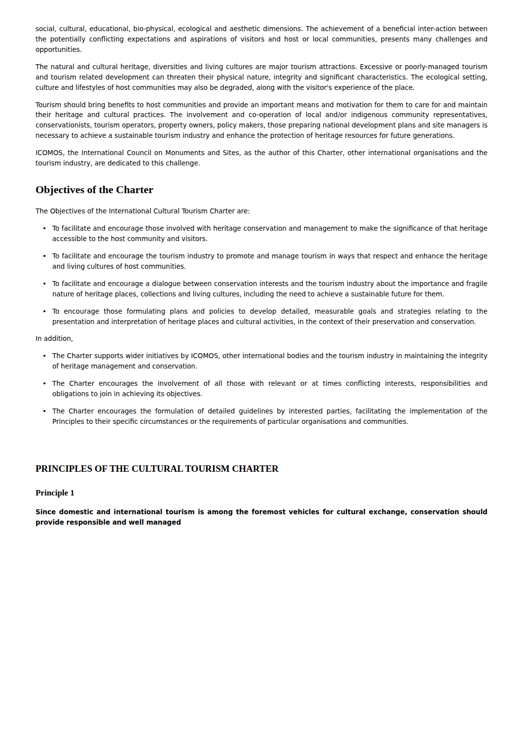social, cultural, educational, bio-physical, ecological and aesthetic dimensions. The achievement of a beneficial inter-action between the potentially conflicting expectations and aspirations of visitors and host or local communities, presents many challenges and opportunities.
The natural and cultural heritage, diversities and living cultures are major tourism attractions. Excessive or poorly-managed tourism and tourism related development can threaten their physical nature, integrity and significant characteristics. The ecological setting, culture and lifestyles of host communities may also be degraded, along with the visitor's experience of the place.
Tourism should bring benefits to host communities and provide an important means and motivation for them to care for and maintain their heritage and cultural practices. The involvement and co-operation of local and/or indigenous community representatives, conservationists, tourism operators, property owners, policy makers, those preparing national development plans and site managers is necessary to achieve a sustainable tourism industry and enhance the protection of heritage resources for future generations.
ICOMOS, the International Council on Monuments and Sites, as the author of this Charter, other international organisations and the tourism industry, are dedicated to this challenge.
Objectives of the Charter
The Objectives of the International Cultural Tourism Charter are:
To facilitate and encourage those involved with heritage conservation and management to make the significance of that heritage accessible to the host community and visitors.
To facilitate and encourage the tourism industry to promote and manage tourism in ways that respect and enhance the heritage and living cultures of host communities.
To facilitate and encourage a dialogue between conservation interests and the tourism industry about the importance and fragile nature of heritage places, collections and living cultures, including the need to achieve a sustainable future for them.
To encourage those formulating plans and policies to develop detailed, measurable goals and strategies relating to the presentation and interpretation of heritage places and cultural activities, in the context of their preservation and conservation.
In addition,
The Charter supports wider initiatives by ICOMOS, other international bodies and the tourism industry in maintaining the integrity of heritage management and conservation.
The Charter encourages the involvement of all those with relevant or at times conflicting interests, responsibilities and obligations to join in achieving its objectives.
The Charter encourages the formulation of detailed guidelines by interested parties, facilitating the implementation of the Principles to their specific circumstances or the requirements of particular organisations and communities.
PRINCIPLES OF THE CULTURAL TOURISM CHARTER
Principle 1
Since domestic and international tourism is among the foremost vehicles for cultural exchange, conservation should provide responsible and well managed